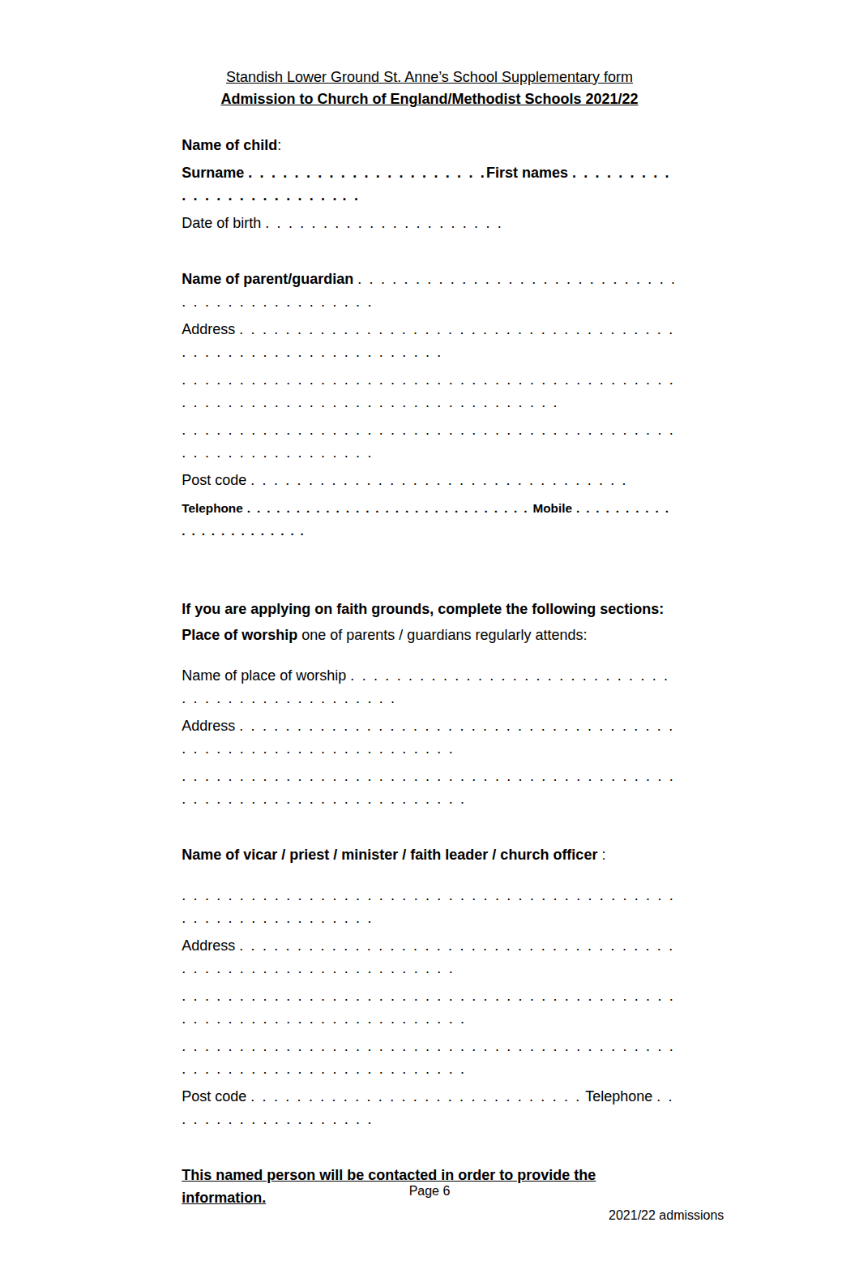Standish Lower Ground St. Anne’s School Supplementary form
Admission to Church of England/Methodist Schools 2021/22
Name of child:
Surname . . . . . . . . . . . . . . . . . . . . . First names . . . . . . . . . . . . . . . . . . . . . . . . .
Date of birth . . . . . . . . . . . . . . . . . . . . .
Name of parent/guardian . . . . . . . . . . . . . . . . . . . . . . . . . . . . . . . . . . . . . . . . . . . . .
Address . . . . . . . . . . . . . . . . . . . . . . . . . . . . . . . . . . . . . . . . . . . . . . . . . . . . . . . . . . . . .
. . . . . . . . . . . . . . . . . . . . . . . . . . . . . . . . . . . . . . . . . . . . . . . . . . . . . . . . . . . . . . . . . . . . . . . . . . . .
. . . . . . . . . . . . . . . . . . . . . . . . . . . . . . . . . . . . . . . . . . . . . . . . . . . . . . . . . . . .
Post code . . . . . . . . . . . . . . . . . . . . . . . . . . . . . . . . .
Telephone . . . . . . . . . . . . . . . . . . . . . . . . . . . . . Mobile . . . . . . . . . . . . . . . . . . . . . . .
If you are applying on faith grounds, complete the following sections:
Place of worship one of parents / guardians regularly attends:
Name of place of worship . . . . . . . . . . . . . . . . . . . . . . . . . . . . . . . . . . . . . . . . . . . . . . .
Address . . . . . . . . . . . . . . . . . . . . . . . . . . . . . . . . . . . . . . . . . . . . . . . . . . . . . . . . . . . . . .
. . . . . . . . . . . . . . . . . . . . . . . . . . . . . . . . . . . . . . . . . . . . . . . . . . . . . . . . . . . . . . . . . . . .
Name of vicar / priest / minister / faith leader / church officer :
. . . . . . . . . . . . . . . . . . . . . . . . . . . . . . . . . . . . . . . . . . . . . . . . . . . . . . . . . . . .
Address . . . . . . . . . . . . . . . . . . . . . . . . . . . . . . . . . . . . . . . . . . . . . . . . . . . . . . . . . . . . . .
. . . . . . . . . . . . . . . . . . . . . . . . . . . . . . . . . . . . . . . . . . . . . . . . . . . . . . . . . . . . . . . . . . . .
. . . . . . . . . . . . . . . . . . . . . . . . . . . . . . . . . . . . . . . . . . . . . . . . . . . . . . . . . . . . . . . . . . . .
Post code . . . . . . . . . . . . . . . . . . . . . . . . . . . . . Telephone . . . . . . . . . . . . . . . . . . .
This named person will be contacted in order to provide the information.
Page 6
2021/22 admissions